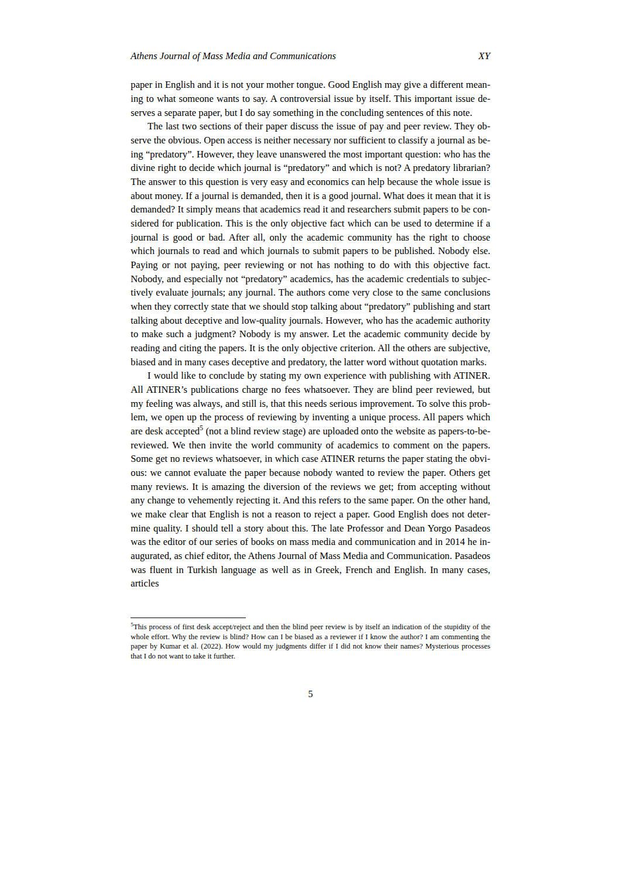Athens Journal of Mass Media and Communications XY
paper in English and it is not your mother tongue. Good English may give a different meaning to what someone wants to say. A controversial issue by itself. This important issue deserves a separate paper, but I do say something in the concluding sentences of this note.
The last two sections of their paper discuss the issue of pay and peer review. They observe the obvious. Open access is neither necessary nor sufficient to classify a journal as being “predatory”. However, they leave unanswered the most important question: who has the divine right to decide which journal is “predatory” and which is not? A predatory librarian? The answer to this question is very easy and economics can help because the whole issue is about money. If a journal is demanded, then it is a good journal. What does it mean that it is demanded? It simply means that academics read it and researchers submit papers to be considered for publication. This is the only objective fact which can be used to determine if a journal is good or bad. After all, only the academic community has the right to choose which journals to read and which journals to submit papers to be published. Nobody else. Paying or not paying, peer reviewing or not has nothing to do with this objective fact. Nobody, and especially not “predatory” academics, has the academic credentials to subjectively evaluate journals; any journal. The authors come very close to the same conclusions when they correctly state that we should stop talking about “predatory” publishing and start talking about deceptive and low-quality journals. However, who has the academic authority to make such a judgment? Nobody is my answer. Let the academic community decide by reading and citing the papers. It is the only objective criterion. All the others are subjective, biased and in many cases deceptive and predatory, the latter word without quotation marks.
I would like to conclude by stating my own experience with publishing with ATINER. All ATINER’s publications charge no fees whatsoever. They are blind peer reviewed, but my feeling was always, and still is, that this needs serious improvement. To solve this problem, we open up the process of reviewing by inventing a unique process. All papers which are desk accepted5 (not a blind review stage) are uploaded onto the website as papers-to-be-reviewed. We then invite the world community of academics to comment on the papers. Some get no reviews whatsoever, in which case ATINER returns the paper stating the obvious: we cannot evaluate the paper because nobody wanted to review the paper. Others get many reviews. It is amazing the diversion of the reviews we get; from accepting without any change to vehemently rejecting it. And this refers to the same paper. On the other hand, we make clear that English is not a reason to reject a paper. Good English does not determine quality. I should tell a story about this. The late Professor and Dean Yorgo Pasadeos was the editor of our series of books on mass media and communication and in 2014 he inaugurated, as chief editor, the Athens Journal of Mass Media and Communication. Pasadeos was fluent in Turkish language as well as in Greek, French and English. In many cases, articles
5This process of first desk accept/reject and then the blind peer review is by itself an indication of the stupidity of the whole effort. Why the review is blind? How can I be biased as a reviewer if I know the author? I am commenting the paper by Kumar et al. (2022). How would my judgments differ if I did not know their names? Mysterious processes that I do not want to take it further.
5